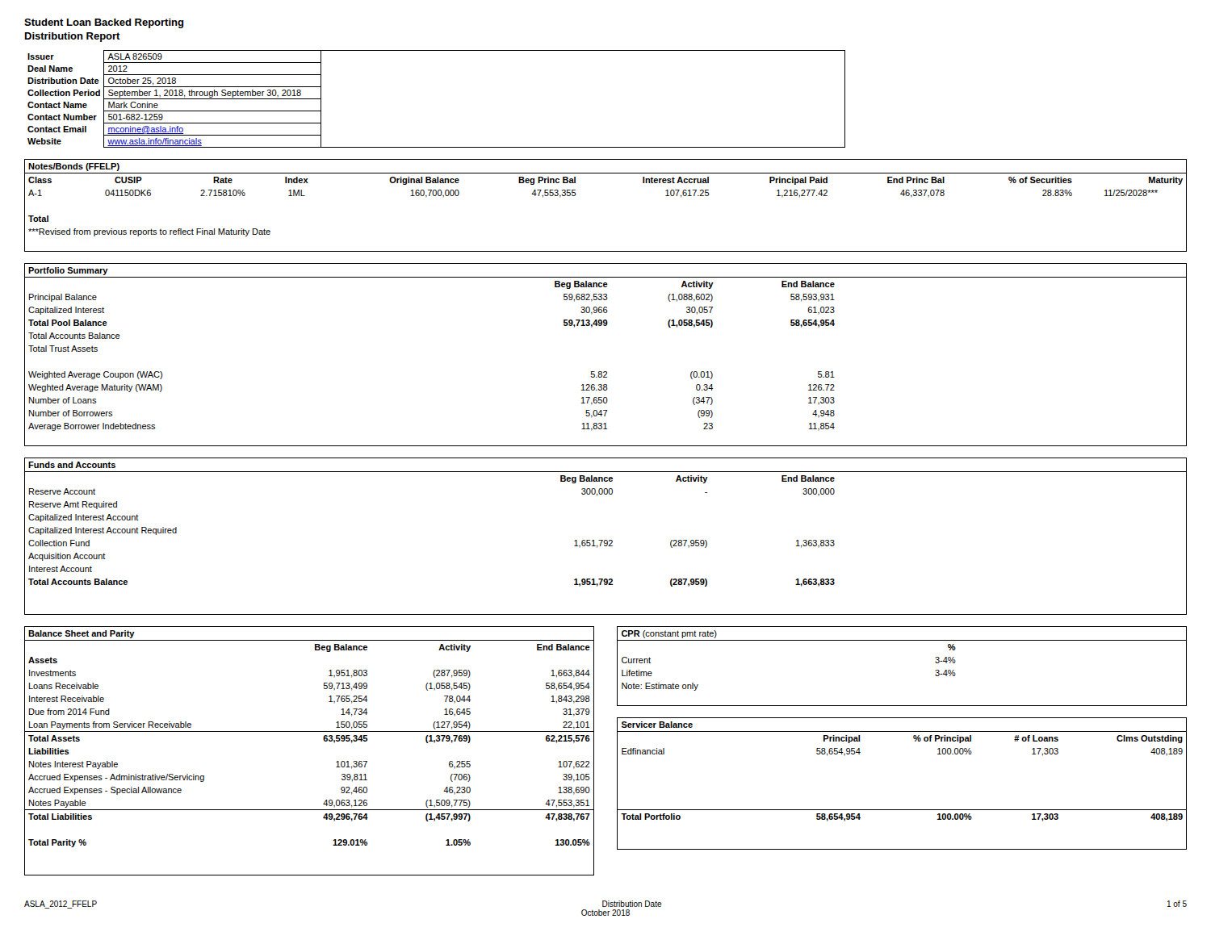Student Loan Backed Reporting
Distribution Report
| Issuer | ASLA 826509 | |
| Deal Name | 2012 |
| Distribution Date | October 25, 2018 |
| Collection Period | September 1, 2018, through September 30, 2018 |
| Contact Name | Mark Conine |
| Contact Number | 501-682-1259 |
| Contact Email | mconine@asla.info |
| Website | www.asla.info/financials |
Notes/Bonds (FFELP)
| Class | CUSIP | Rate | Index | Original Balance | Beg Princ Bal | Interest Accrual | Principal Paid | End Princ Bal | % of Securities | Maturity |
| --- | --- | --- | --- | --- | --- | --- | --- | --- | --- | --- |
| A-1 | 041150DK6 | 2.715810% | 1ML | 160,700,000 | 47,553,355 | 107,617.25 | 1,216,277.42 | 46,337,078 | 28.83% | 11/25/2028*** |
| Total | |
| ***Revised from previous reports to reflect Final Maturity Date |
Portfolio Summary
| | Beg Balance | Activity | End Balance | |
| --- | --- | --- | --- | --- |
| Principal Balance | 59,682,533 | (1,088,602) | 58,593,931 | |
| Capitalized Interest | 30,966 | 30,057 | 61,023 | |
| Total Pool Balance | 59,713,499 | (1,058,545) | 58,654,954 | |
| Total Accounts Balance | | | | |
| Total Trust Assets | | | | |
| Weighted Average Coupon (WAC) | 5.82 | (0.01) | 5.81 | |
| Weghted Average Maturity (WAM) | 126.38 | 0.34 | 126.72 | |
| Number of Loans | 17,650 | (347) | 17,303 | |
| Number of Borrowers | 5,047 | (99) | 4,948 | |
| Average Borrower Indebtedness | 11,831 | 23 | 11,854 | |
Funds and Accounts
| | Beg Balance | Activity | End Balance | |
| --- | --- | --- | --- | --- |
| Reserve Account | 300,000 | - | 300,000 | |
| Reserve Amt Required | | | | |
| Capitalized Interest Account | | | | |
| Capitalized Interest Account Required | | | | |
| Collection Fund | 1,651,792 | (287,959) | 1,363,833 | |
| Acquisition Account | | | | |
| Interest Account | | | | |
| Total Accounts Balance | 1,951,792 | (287,959) | 1,663,833 | |
| Balance Sheet and Parity / / Beg Balance / Activity / End Balance / / --- / --- / --- / --- / / Assets / / / / / Investments / 1,951,803 / (287,959) / 1,663,844 / / Loans Receivable / 59,713,499 / (1,058,545) / 58,654,954 / / Interest Receivable / 1,765,254 / 78,044 / 1,843,298 / / Due from 2014 Fund / 14,734 / 16,645 / 31,379 / / Loan Payments from Servicer Receivable / 150,055 / (127,954) / 22,101 / / Total Assets / 63,595,345 / (1,379,769) / 62,215,576 / / Liabilities / / / / / Notes Interest Payable / 101,367 / 6,255 / 107,622 / / Accrued Expenses - Administrative/Servicing / 39,811 / (706) / 39,105 / / Accrued Expenses - Special Allowance / 92,460 / 46,230 / 138,690 / / Notes Payable / 49,063,126 / (1,509,775) / 47,553,351 / / Total Liabilities / 49,296,764 / (1,457,997) / 47,838,767 / / Total Parity % / 129.01% / 1.05% / 130.05% / | | CPR (constant pmt rate) / / % / / / --- / --- / --- / / Current / 3-4% / / / Lifetime / 3-4% / / / Note: Estimate only / Servicer Balance / / Principal / % of Principal / # of Loans / Clms Outstding / / --- / --- / --- / --- / --- / / Edfinancial / 58,654,954 / 100.00% / 17,303 / 408,189 / / Total Portfolio / 58,654,954 / 100.00% / 17,303 / 408,189 / |
1 of 5
ASLA_2012_FFELP
Distribution Date
October 2018